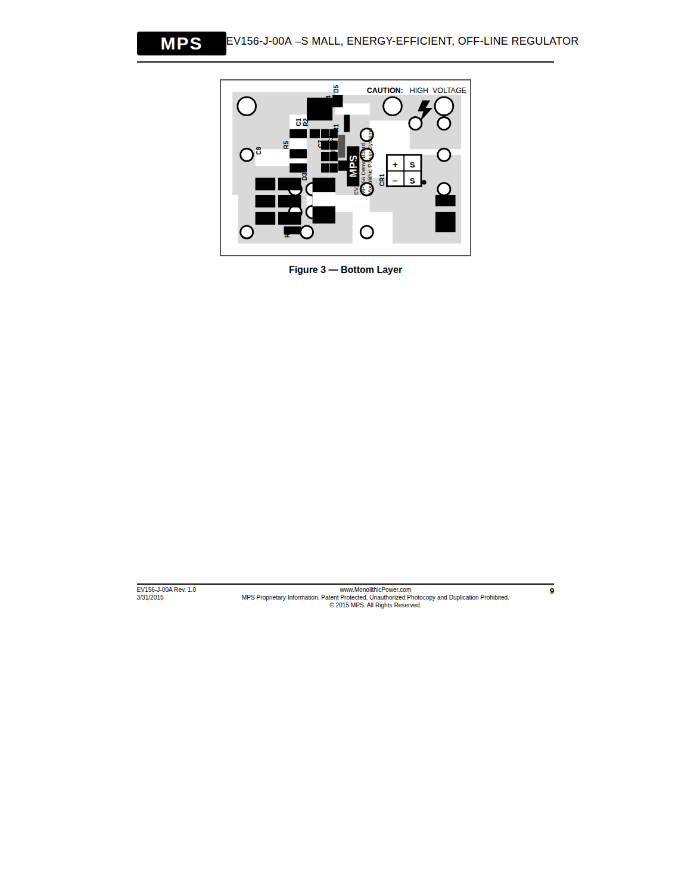MPS ®
EV156-J-00A –S MALL, ENERGY-EFFICIENT, OFF-LINE REGULATOR
+ – S S D5 R4 R1 C2 C7 C1 R2 R5 C8 C6 R3 D3 U1 CR1 MPS EV156–J–00A MP156 Demo Board Monolithic Power Systems CAUTION: HIGH VOLTAGE
Figure 3 — Bottom Layer
EV156-J-00A Rev. 1.0
3/31/2015
www.MonolithicPower.com
MPS Proprietary Information. Patent Protected. Unauthorized Photocopy and Duplication Prohibited.
© 2015 MPS. All Rights Reserved.
9